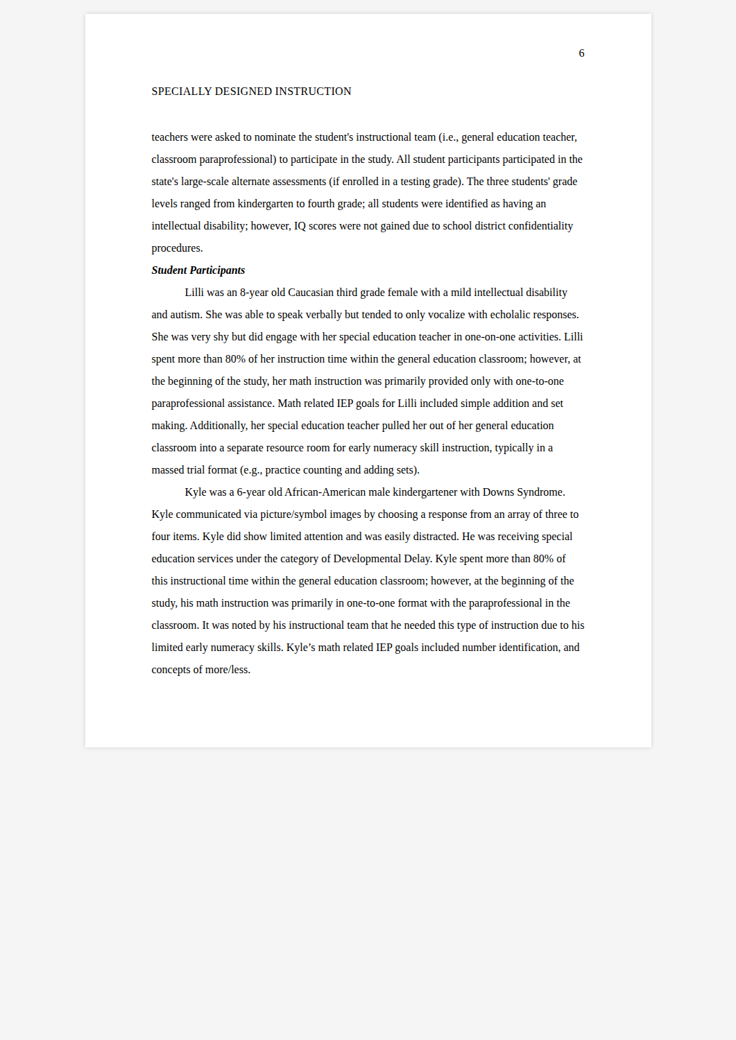6
Specially Designed Instruction
teachers were asked to nominate the student's instructional team (i.e., general education teacher, classroom paraprofessional) to participate in the study. All student participants participated in the state's large-scale alternate assessments (if enrolled in a testing grade). The three students' grade levels ranged from kindergarten to fourth grade; all students were identified as having an intellectual disability; however, IQ scores were not gained due to school district confidentiality procedures.
Student Participants
Lilli was an 8-year old Caucasian third grade female with a mild intellectual disability and autism. She was able to speak verbally but tended to only vocalize with echolalic responses. She was very shy but did engage with her special education teacher in one-on-one activities. Lilli spent more than 80% of her instruction time within the general education classroom; however, at the beginning of the study, her math instruction was primarily provided only with one-to-one paraprofessional assistance. Math related IEP goals for Lilli included simple addition and set making. Additionally, her special education teacher pulled her out of her general education classroom into a separate resource room for early numeracy skill instruction, typically in a massed trial format (e.g., practice counting and adding sets).
Kyle was a 6-year old African-American male kindergartener with Downs Syndrome. Kyle communicated via picture/symbol images by choosing a response from an array of three to four items. Kyle did show limited attention and was easily distracted. He was receiving special education services under the category of Developmental Delay. Kyle spent more than 80% of this instructional time within the general education classroom; however, at the beginning of the study, his math instruction was primarily in one-to-one format with the paraprofessional in the classroom. It was noted by his instructional team that he needed this type of instruction due to his limited early numeracy skills. Kyle’s math related IEP goals included number identification, and concepts of more/less.